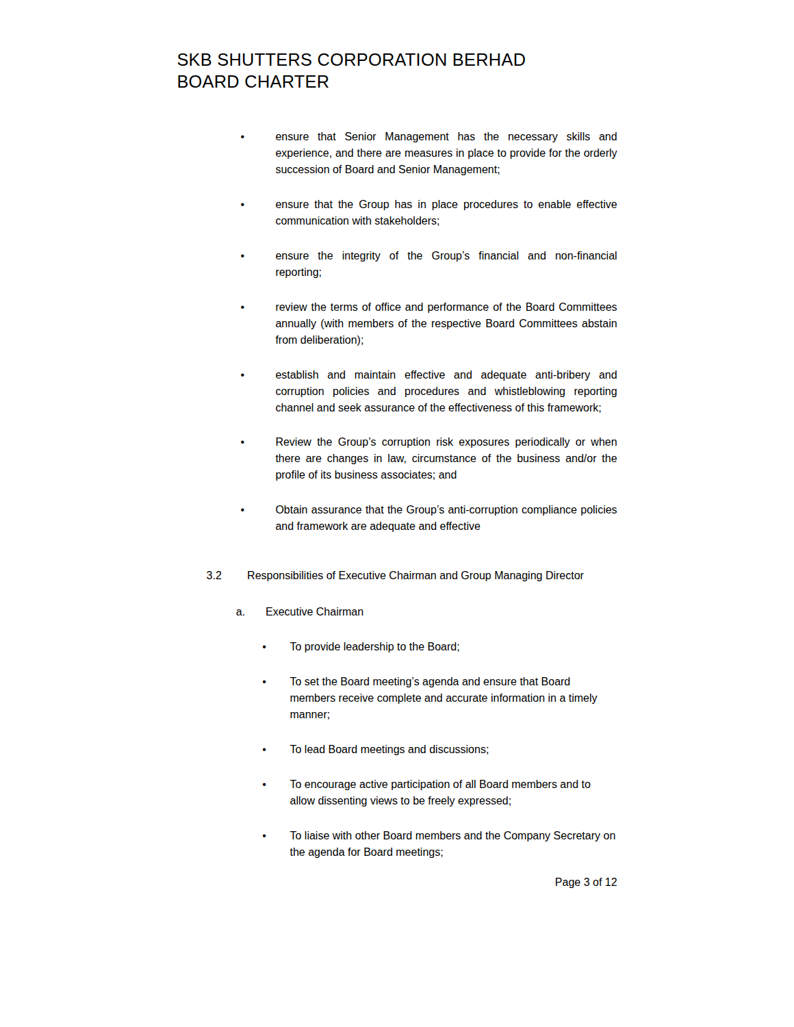SKB SHUTTERS CORPORATION BERHAD
BOARD CHARTER
ensure that Senior Management has the necessary skills and experience, and there are measures in place to provide for the orderly succession of Board and Senior Management;
ensure that the Group has in place procedures to enable effective communication with stakeholders;
ensure the integrity of the Group’s financial and non-financial reporting;
review the terms of office and performance of the Board Committees annually (with members of the respective Board Committees abstain from deliberation);
establish and maintain effective and adequate anti-bribery and corruption policies and procedures and whistleblowing reporting channel and seek assurance of the effectiveness of this framework;
Review the Group’s corruption risk exposures periodically or when there are changes in law, circumstance of the business and/or the profile of its business associates; and
Obtain assurance that the Group’s anti-corruption compliance policies and framework are adequate and effective
3.2 Responsibilities of Executive Chairman and Group Managing Director
a. Executive Chairman
To provide leadership to the Board;
To set the Board meeting’s agenda and ensure that Board members receive complete and accurate information in a timely manner;
To lead Board meetings and discussions;
To encourage active participation of all Board members and to allow dissenting views to be freely expressed;
To liaise with other Board members and the Company Secretary on the agenda for Board meetings;
Page 3 of 12